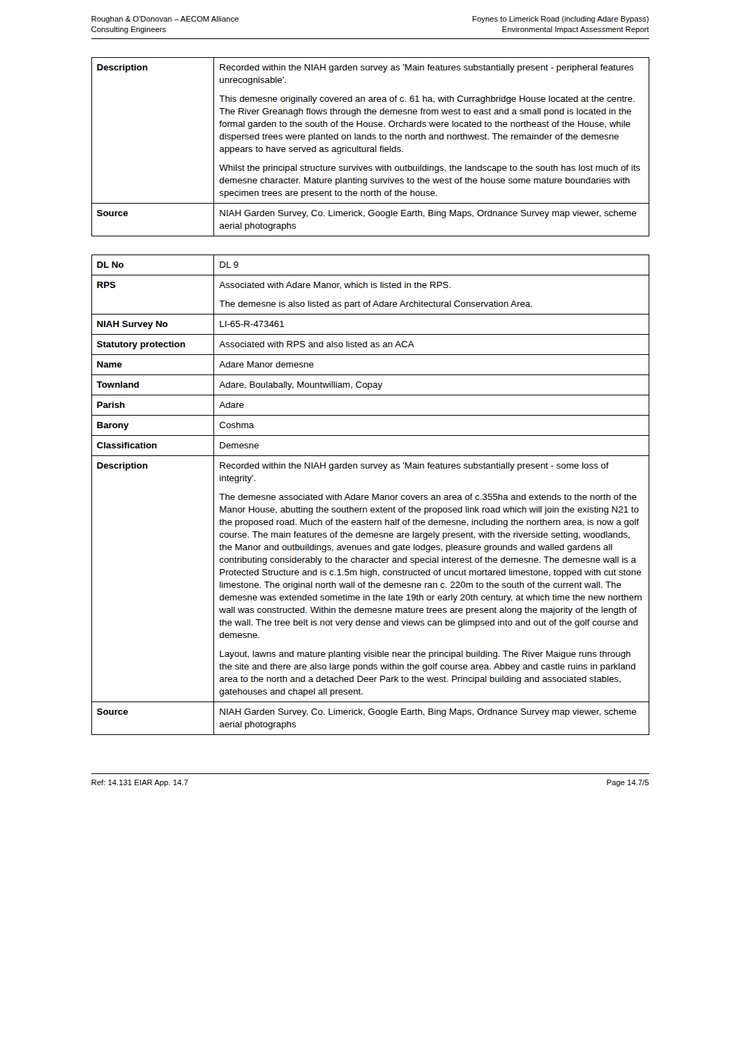Roughan & O'Donovan – AECOM Alliance
Consulting Engineers
Foynes to Limerick Road (including Adare Bypass)
Environmental Impact Assessment Report
| Description | Recorded within the NIAH garden survey as 'Main features substantially present - peripheral features unrecognisable'. This demesne originally covered an area of c. 61 ha, with Curraghbridge House located at the centre. The River Greanagh flows through the demesne from west to east and a small pond is located in the formal garden to the south of the House. Orchards were located to the northeast of the House, while dispersed trees were planted on lands to the north and northwest. The remainder of the demesne appears to have served as agricultural fields. Whilst the principal structure survives with outbuildings, the landscape to the south has lost much of its demesne character. Mature planting survives to the west of the house some mature boundaries with specimen trees are present to the north of the house. |
| Source | NIAH Garden Survey, Co. Limerick, Google Earth, Bing Maps, Ordnance Survey map viewer, scheme aerial photographs |
| DL No | DL 9 |
| RPS | Associated with Adare Manor, which is listed in the RPS. The demesne is also listed as part of Adare Architectural Conservation Area. |
| NIAH Survey No | LI-65-R-473461 |
| Statutory protection | Associated with RPS and also listed as an ACA |
| Name | Adare Manor demesne |
| Townland | Adare, Boulabally, Mountwilliam, Copay |
| Parish | Adare |
| Barony | Coshma |
| Classification | Demesne |
| Description | Recorded within the NIAH garden survey as 'Main features substantially present - some loss of integrity'. The demesne associated with Adare Manor covers an area of c.355ha and extends to the north of the Manor House, abutting the southern extent of the proposed link road which will join the existing N21 to the proposed road. Much of the eastern half of the demesne, including the northern area, is now a golf course. The main features of the demesne are largely present, with the riverside setting, woodlands, the Manor and outbuildings, avenues and gate lodges, pleasure grounds and walled gardens all contributing considerably to the character and special interest of the demesne. The demesne wall is a Protected Structure and is c.1.5m high, constructed of uncut mortared limestone, topped with cut stone limestone. The original north wall of the demesne ran c. 220m to the south of the current wall. The demesne was extended sometime in the late 19th or early 20th century, at which time the new northern wall was constructed. Within the demesne mature trees are present along the majority of the length of the wall. The tree belt is not very dense and views can be glimpsed into and out of the golf course and demesne. Layout, lawns and mature planting visible near the principal building. The River Maigue runs through the site and there are also large ponds within the golf course area. Abbey and castle ruins in parkland area to the north and a detached Deer Park to the west. Principal building and associated stables, gatehouses and chapel all present. |
| Source | NIAH Garden Survey, Co. Limerick, Google Earth, Bing Maps, Ordnance Survey map viewer, scheme aerial photographs |
Ref: 14.131 EIAR App. 14.7
Page 14.7/5